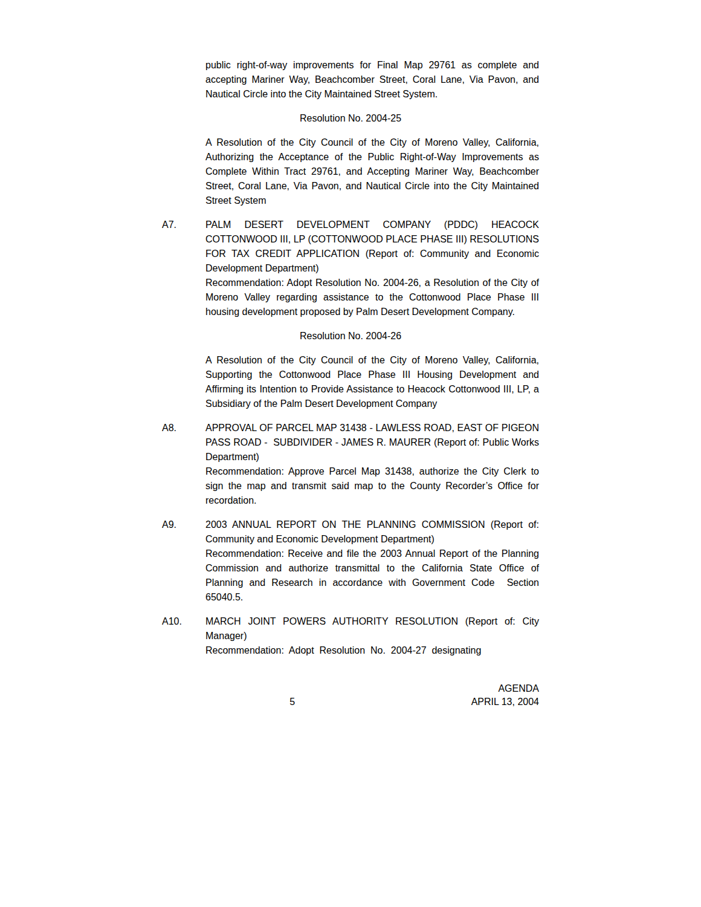public right-of-way improvements for Final Map 29761 as complete and accepting Mariner Way, Beachcomber Street, Coral Lane, Via Pavon, and Nautical Circle into the City Maintained Street System.
Resolution No. 2004-25
A Resolution of the City Council of the City of Moreno Valley, California, Authorizing the Acceptance of the Public Right-of-Way Improvements as Complete Within Tract 29761, and Accepting Mariner Way, Beachcomber Street, Coral Lane, Via Pavon, and Nautical Circle into the City Maintained Street System
A7.
PALM DESERT DEVELOPMENT COMPANY (PDDC) HEACOCK COTTONWOOD III, LP (COTTONWOOD PLACE PHASE III) RESOLUTIONS FOR TAX CREDIT APPLICATION (Report of: Community and Economic Development Department)
Recommendation: Adopt Resolution No. 2004-26, a Resolution of the City of Moreno Valley regarding assistance to the Cottonwood Place Phase III housing development proposed by Palm Desert Development Company.
Resolution No. 2004-26
A Resolution of the City Council of the City of Moreno Valley, California, Supporting the Cottonwood Place Phase III Housing Development and Affirming its Intention to Provide Assistance to Heacock Cottonwood III, LP, a Subsidiary of the Palm Desert Development Company
A8.
APPROVAL OF PARCEL MAP 31438 - LAWLESS ROAD, EAST OF PIGEON PASS ROAD - SUBDIVIDER - JAMES R. MAURER (Report of: Public Works Department)
Recommendation: Approve Parcel Map 31438, authorize the City Clerk to sign the map and transmit said map to the County Recorder’s Office for recordation.
A9.
2003 ANNUAL REPORT ON THE PLANNING COMMISSION (Report of: Community and Economic Development Department)
Recommendation: Receive and file the 2003 Annual Report of the Planning Commission and authorize transmittal to the California State Office of Planning and Research in accordance with Government Code Section 65040.5.
A10.
MARCH JOINT POWERS AUTHORITY RESOLUTION (Report of: City Manager)
Recommendation: Adopt Resolution No. 2004-27 designating
5
AGENDA
APRIL 13, 2004